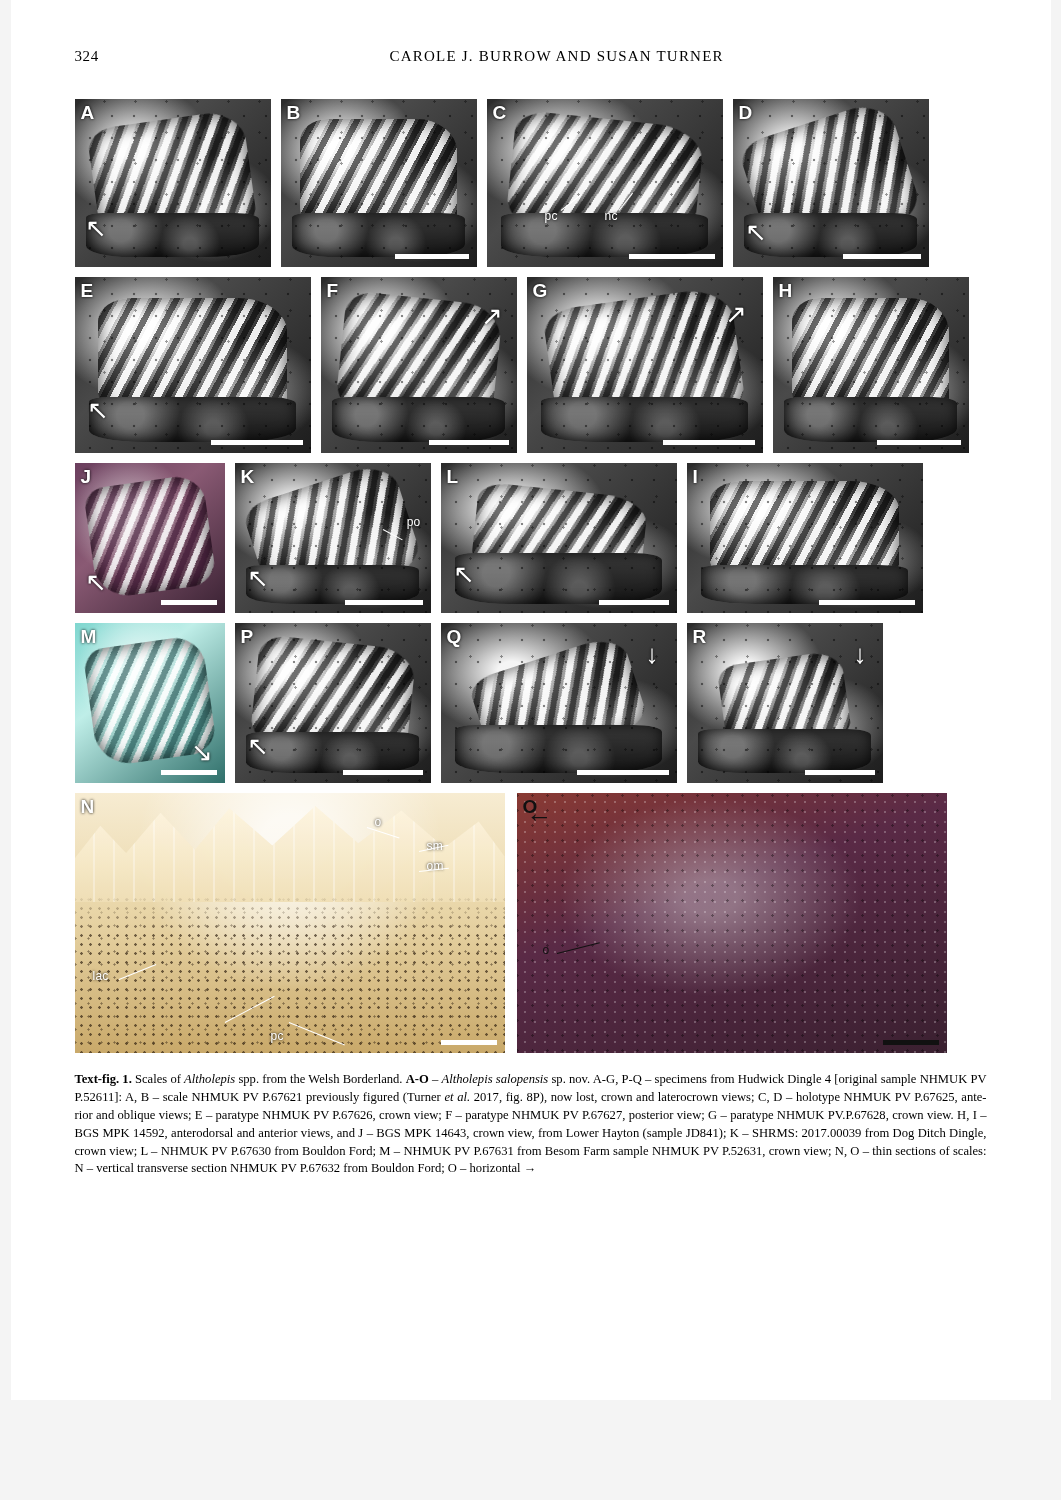324 Carole J. Burrow and Susan Turner
A
↖
B
C
pc nc
D
↖
E
↖
F
↗
G
↗
H
J
↖
K
po ↖
L
↖
I
M
↘
P
↖
Q
↓
R
↓
N
o sm om lac pc
O ←
o
Text-fig. 1. Scales of Altholepis spp. from the Welsh Borderland. A-O – Altholepis salopensis sp. nov. A-G, P-Q – specimens from Hudwick Dingle 4 [original sample NHMUK PV P.52611]: A, B – scale NHMUK PV P.67621 previously figured (Turner et al. 2017, fig. 8P), now lost, crown and laterocrown views; C, D – holotype NHMUK PV P.67625, anterior and oblique views; E – paratype NHMUK PV P.67626, crown view; F – paratype NHMUK PV P.67627, posterior view; G – paratype NHMUK PV.P.67628, crown view. H, I – BGS MPK 14592, anterodorsal and anterior views, and J – BGS MPK 14643, crown view, from Lower Hayton (sample JD841); K – SHRMS: 2017.00039 from Dog Ditch Dingle, crown view; L – NHMUK PV P.67630 from Bouldon Ford; M – NHMUK PV P.67631 from Besom Farm sample NHMUK PV P.52631, crown view; N, O – thin sections of scales: N – vertical transverse section NHMUK PV P.67632 from Bouldon Ford; O – horizontal →